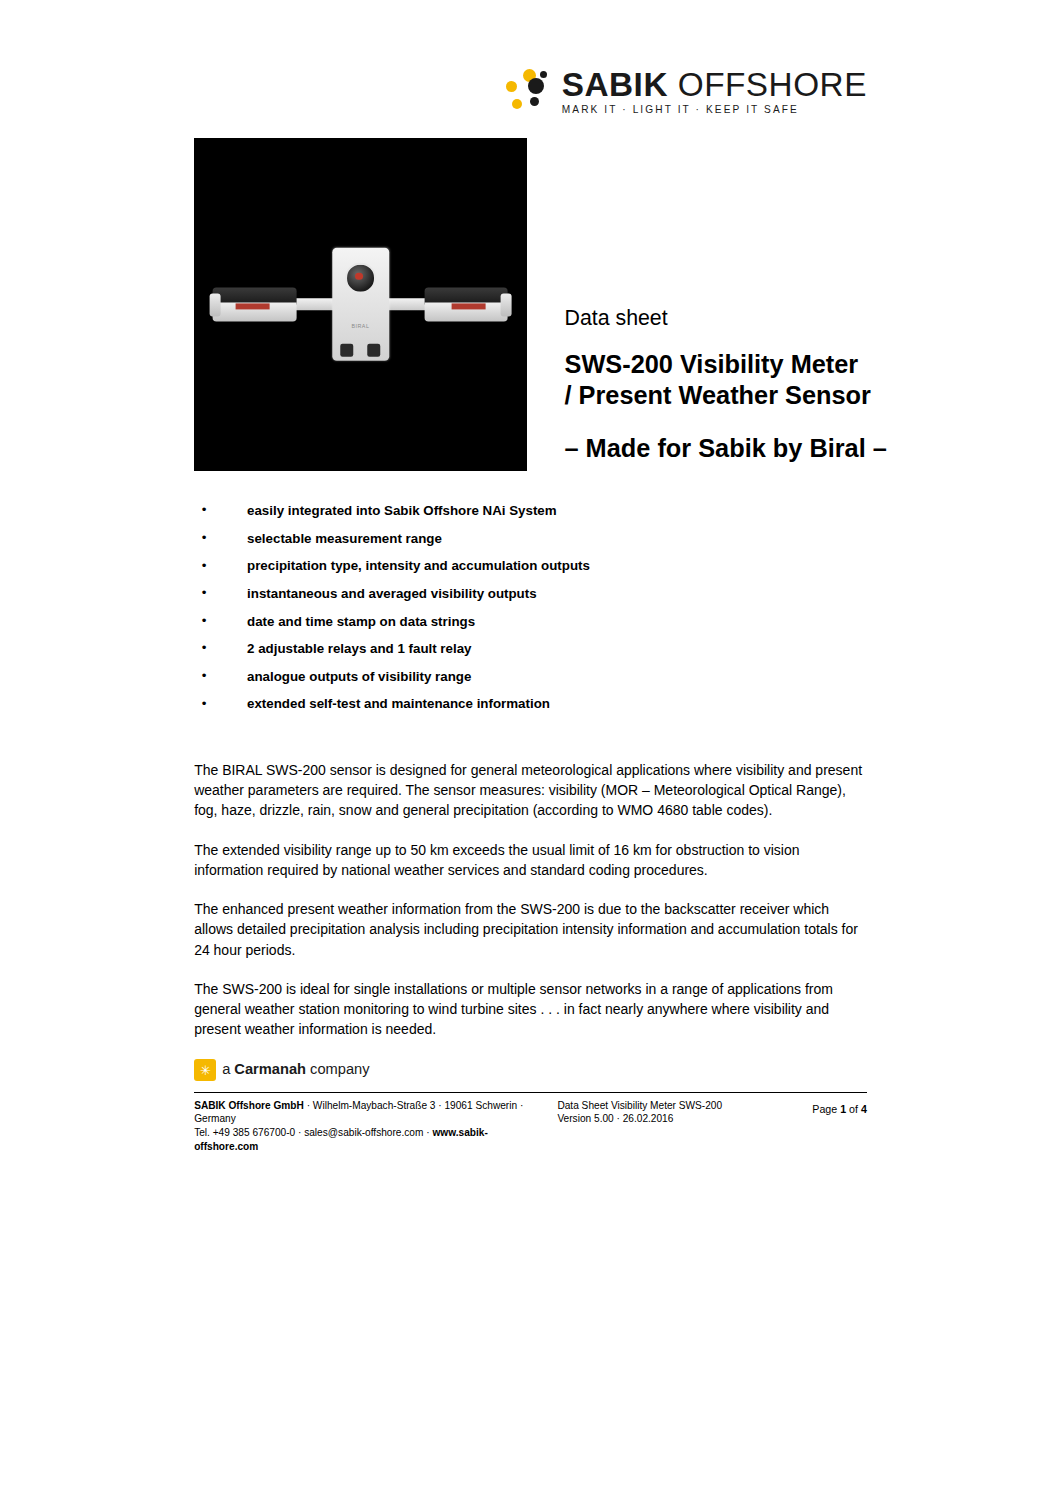SABIK OFFSHORE
MARK IT · LIGHT IT · KEEP IT SAFE
BIRAL
Data sheet
SWS-200 Visibility Meter
/ Present Weather Sensor
– Made for Sabik by Biral –
easily integrated into Sabik Offshore NAi System
selectable measurement range
precipitation type, intensity and accumulation outputs
instantaneous and averaged visibility outputs
date and time stamp on data strings
2 adjustable relays and 1 fault relay
analogue outputs of visibility range
extended self-test and maintenance information
The BIRAL SWS-200 sensor is designed for general meteorological applications where visibility and present weather parameters are required. The sensor measures: visibility (MOR – Meteorological Optical Range), fog, haze, drizzle, rain, snow and general precipitation (according to WMO 4680 table codes).
The extended visibility range up to 50 km exceeds the usual limit of 16 km for obstruction to vision information required by national weather services and standard coding procedures.
The enhanced present weather information from the SWS-200 is due to the backscatter receiver which allows detailed precipitation analysis including precipitation intensity information and accumulation totals for 24 hour periods.
The SWS-200 is ideal for single installations or multiple sensor networks in a range of applications from general weather station monitoring to wind turbine sites . . . in fact nearly anywhere where visibility and present weather information is needed.
a Carmanah company
SABIK Offshore GmbH · Wilhelm-Maybach-Straße 3 · 19061 Schwerin · Germany
Tel. +49 385 676700-0 · sales@sabik-offshore.com · www.sabik-offshore.com
Data Sheet Visibility Meter SWS-200
Version 5.00 · 26.02.2016
Page 1 of 4